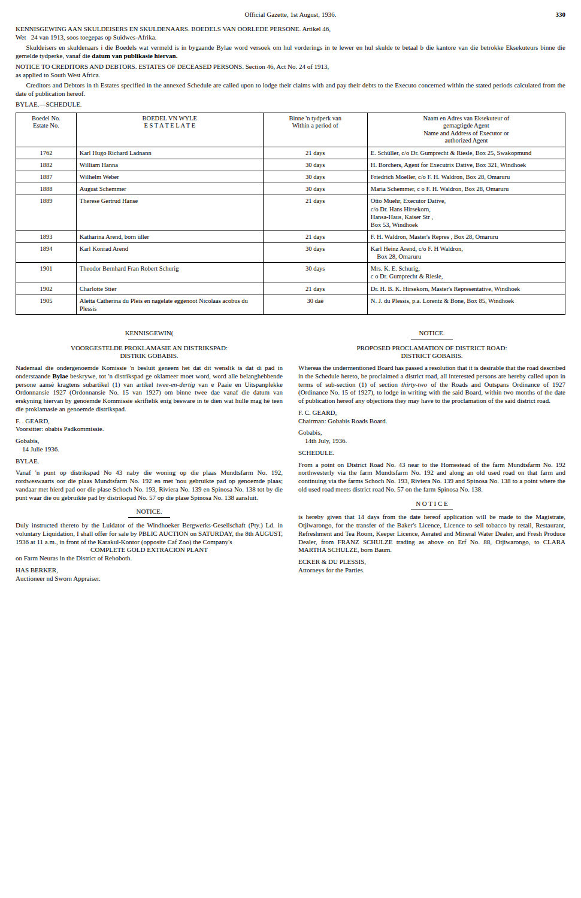Official Gazette, 1st August, 1936. 330
KENNISGEWING AAN SKULDEISERS EN SKULDENAARS. BOEDELS VAN OORLEDE PERSONE. Artikel 46,
Wet 24 van 1913, soos toegepas op Suidwes-Afrika.
Skuldeisers en skuldenaars i die Boedels wat vermeld is in bygaande Bylae word versoek om hul vorderings in te lewer en hul skulde te betaal b die kantore van die betrokke Eksekuteurs binne die gemelde tydperke, vanaf die datum van publikasie hiervan.
NOTICE TO CREDITORS AND DEBTORS. ESTATES OF DECEASED PERSONS. Section 46, Act No. 24 of 1913,
as applied to South West Africa.
Creditors and Debtors in th Estates specified in the annexed Schedule are called upon to lodge their claims with and pay their debts to the Executo concerned within the stated periods calculated from the date of publication hereof.
BYLAE.—SCHEDULE.
| Boedel No. Estate No. | BOEDEL VN WYLE E S T A T E L A T E | Binne 'n tydperk van Within a period of | Naam en Adres van Eksekuteur of gemagtigde Agent Name and Address of Executor or authorized Agent |
| --- | --- | --- | --- |
| 1762 | Karl Hugo Richard Ladnann | 21 days | E. Schüller, c/o Dr. Gumprecht & Riesle, Box 25, Swakopmund |
| 1882 | William Hanna | 30 days | H. Borchers, Agent for Executrix Dative, Box 321, Windhoek |
| 1887 | Wilhelm Weber | 30 days | Friedrich Moeller, c/o F. H. Waldron, Box 28, Omaruru |
| 1888 | August Schemmer | 30 days | Maria Schemmer, c o F. H. Waldron, Box 28, Omaruru |
| 1889 | Therese Gertrud Hanse | 21 days | Otto Muehr, Executor Dative, c/o Dr. Hans Hirsekorn, Hansa-Haus, Kaiser Str , Box 53, Windhoek |
| 1893 | Katharina Arend, born üller | 21 days | F. H. Waldron, Master's Repres , Box 28, Omaruru |
| 1894 | Karl Konrad Arend | 30 days | Karl Heinz Arend, c/o F. H Waldron, Box 28, Omaruru |
| 1901 | Theodor Bernhard Fran Robert Schurig | 30 days | Mrs. K. E. Schurig, c o Dr. Gumprecht & Riesle, |
| 1902 | Charlotte Stier | 21 days | Dr. H. B. K. Hirsekorn, Master's Representative, Windhoek |
| 1905 | Aletta Catherina du Pleis en nagelate eggenoot Nicolaas acobus du Plessis | 30 daë | N. J. du Plessis, p.a. Lorentz & Bone, Box 85, Windhoek |
KENNISGEWIN(
VOORGESTELDE PROKLAMASIE AN DISTRIKSPAD:
DISTRIK GOBABIS.
Nademaal die ondergenoemde Komissie 'n besluit geneem het dat dit wenslik is dat di pad in onderstaande Bylae beskrywe, tot 'n distrikspad ge oklameer moet word, word alle belanghebbende persone aansè kragtens subartikel (1) van artikel twee-en-dertig van e Paaie en Uitspanplekke Ordonnansie 1927 (Ordonnansie No. 15 van 1927) om binne twee dae vanaf die datum van erskyning hiervan by genoemde Kommissie skriftelik enig besware in te dien wat hulle mag hê teen die proklamasie an genoemde distrikspad.
F. . GEARD,
Voorsitter: obabis Padkommissie.
Gobabis,
14 Julie 1936.
BYLAE.
Vanaf 'n punt op distrikspad No 43 naby die woning op die plaas Mundtsfarm No. 192, rordweswaarts oor die plaas Mundtsfarm No. 192 en met 'nou gebruikte pad op genoemde plaas; vandaar met hierd pad oor die plase Schoch No. 193, Riviera No. 139 en Spinosa No. 138 tot by die punt waar die ou gebruikte pad by distrikspad No. 57 op die plase Spinosa No. 138 aansluit.
NOTICE.
Duly instructed thereto by the Luidator of the Windhoeker Bergwerks-Gesellschaft (Pty.) Ld. in voluntary Liquidation, I shall offer for sale by PBLIC AUCTION on SATURDAY, the 8th AUGUST, 1936 at 11 a.m., in front of the Karakul-Kontor (opposite Caf Zoo) the Company's
COMPLETE GOLD EXTRACION PLANT on Farm Neuras in the District of Rehoboth.
HAS BERKER,
Auctioneer nd Sworn Appraiser.
NOTICE.
PROPOSED PROCLAMATION OF DISTRICT ROAD:
DISTRICT GOBABIS.
Whereas the undermentioned Board has passed a resolution that it is desirable that the road described in the Schedule hereto, be proclaimed a district road, all interested persons are hereby called upon in terms of sub-section (1) of section thirty-two of the Roads and Outspans Ordinance of 1927 (Ordinance No. 15 of 1927), to lodge in writing with the said Board, within two months of the date of publication hereof any objections they may have to the proclamation of the said district road.
F. C. GEARD,
Chairman: Gobabis Roads Board.
Gobabis,
14th July, 1936.
SCHEDULE.
From a point on District Road No. 43 near to the Homestead of the farm Mundtsfarm No. 192 northwesterly via the farm Mundtsfarm No. 192 and along an old used road on that farm and continuing via the farms Schoch No. 193, Riviera No. 139 and Spinosa No. 138 to a point where the old used road meets district road No. 57 on the farm Spinosa No. 138.
N O T I C E
is hereby given that 14 days from the date hereof application will be made to the Magistrate, Otjiwarongo, for the transfer of the Baker's Licence, Licence to sell tobacco by retail, Restaurant, Refreshment and Tea Room, Keeper Licence, Aerated and Mineral Water Dealer, and Fresh Produce Dealer, from FRANZ SCHULZE trading as above on Erf No. 88, Otjiwarongo, to CLARA MARTHA SCHULZE, born Baum.
ECKER & DU PLESSIS,
Attorneys for the Parties.